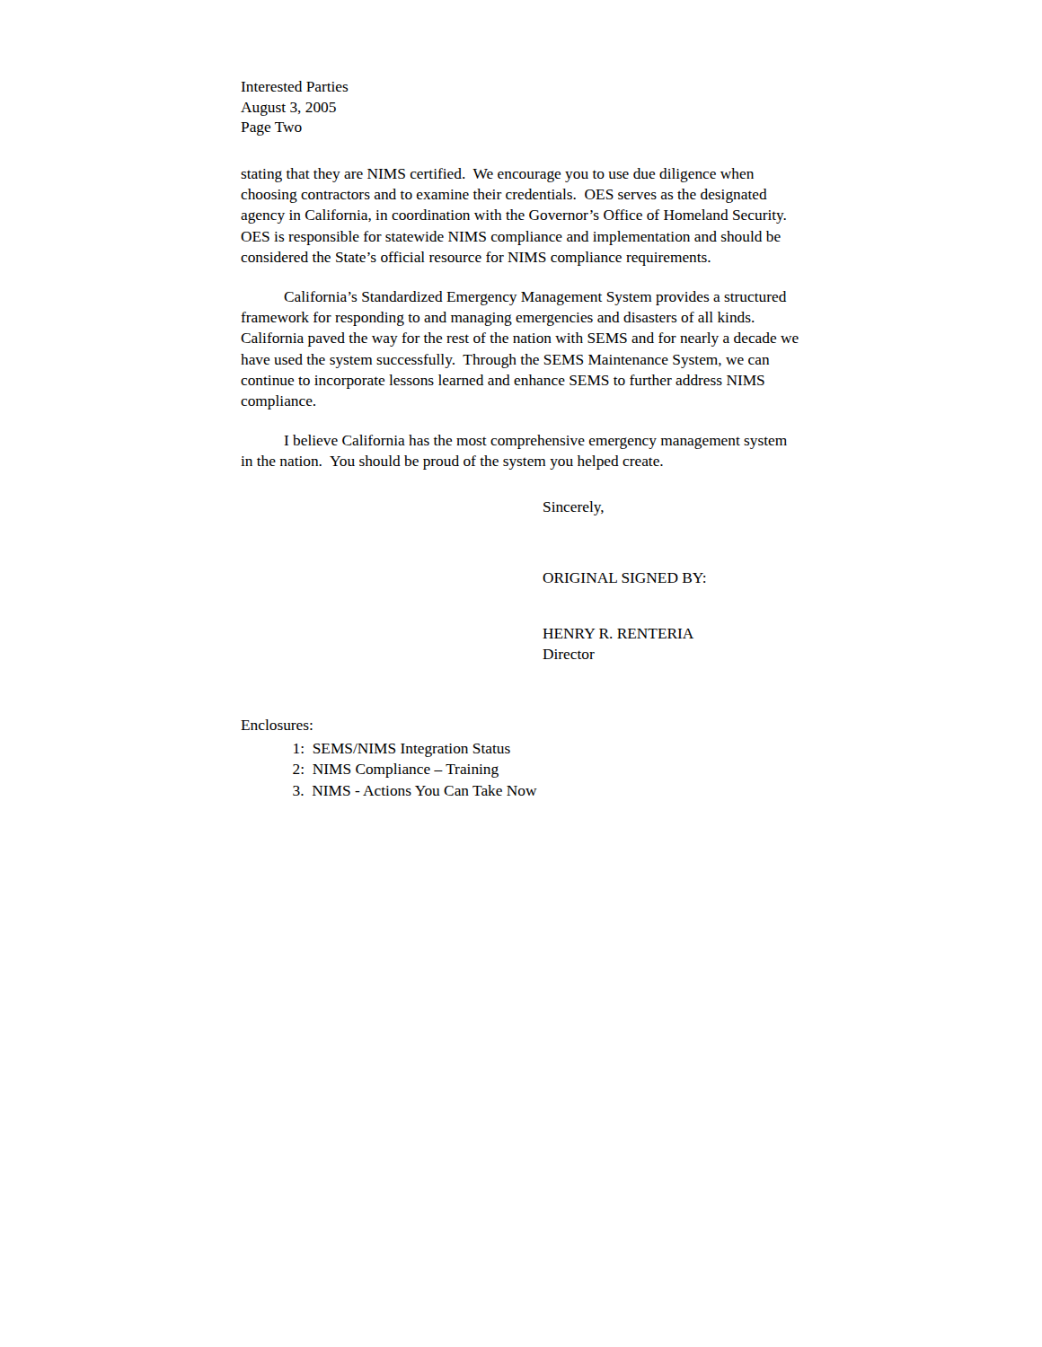Interested Parties
August 3, 2005
Page Two
stating that they are NIMS certified. We encourage you to use due diligence when choosing contractors and to examine their credentials. OES serves as the designated agency in California, in coordination with the Governor’s Office of Homeland Security. OES is responsible for statewide NIMS compliance and implementation and should be considered the State’s official resource for NIMS compliance requirements.
California’s Standardized Emergency Management System provides a structured framework for responding to and managing emergencies and disasters of all kinds. California paved the way for the rest of the nation with SEMS and for nearly a decade we have used the system successfully. Through the SEMS Maintenance System, we can continue to incorporate lessons learned and enhance SEMS to further address NIMS compliance.
I believe California has the most comprehensive emergency management system in the nation. You should be proud of the system you helped create.
Sincerely,
ORIGINAL SIGNED BY:
HENRY R. RENTERIA
Director
Enclosures:
1: SEMS/NIMS Integration Status
2: NIMS Compliance – Training
3. NIMS - Actions You Can Take Now